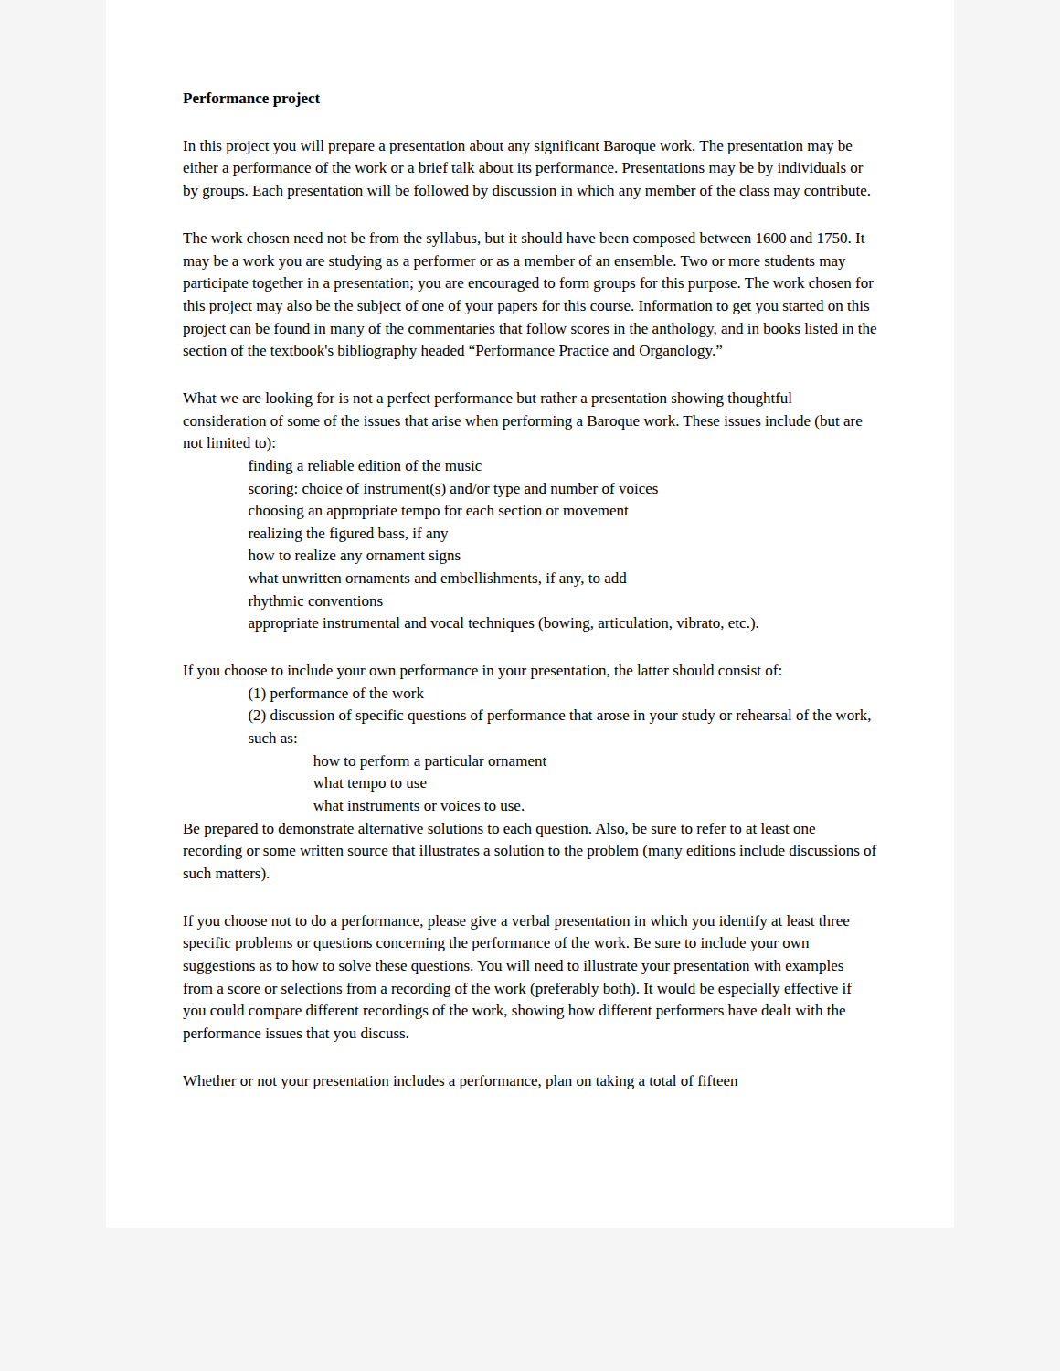Performance project
In this project you will prepare a presentation about any significant Baroque work. The presentation may be either a performance of the work or a brief talk about its performance. Presentations may be by individuals or by groups. Each presentation will be followed by discussion in which any member of the class may contribute.
The work chosen need not be from the syllabus, but it should have been composed between 1600 and 1750. It may be a work you are studying as a performer or as a member of an ensemble. Two or more students may participate together in a presentation; you are encouraged to form groups for this purpose. The work chosen for this project may also be the subject of one of your papers for this course. Information to get you started on this project can be found in many of the commentaries that follow scores in the anthology, and in books listed in the section of the textbook's bibliography headed “Performance Practice and Organology.”
What we are looking for is not a perfect performance but rather a presentation showing thoughtful consideration of some of the issues that arise when performing a Baroque work. These issues include (but are not limited to):
finding a reliable edition of the music
scoring: choice of instrument(s) and/or type and number of voices
choosing an appropriate tempo for each section or movement
realizing the figured bass, if any
how to realize any ornament signs
what unwritten ornaments and embellishments, if any, to add
rhythmic conventions
appropriate instrumental and vocal techniques (bowing, articulation, vibrato, etc.).
If you choose to include your own performance in your presentation, the latter should consist of:
(1) performance of the work
(2) discussion of specific questions of performance that arose in your study or rehearsal of the work, such as:
how to perform a particular ornament
what tempo to use
what instruments or voices to use.
Be prepared to demonstrate alternative solutions to each question. Also, be sure to refer to at least one recording or some written source that illustrates a solution to the problem (many editions include discussions of such matters).
If you choose not to do a performance, please give a verbal presentation in which you identify at least three specific problems or questions concerning the performance of the work. Be sure to include your own suggestions as to how to solve these questions. You will need to illustrate your presentation with examples from a score or selections from a recording of the work (preferably both). It would be especially effective if you could compare different recordings of the work, showing how different performers have dealt with the performance issues that you discuss.
Whether or not your presentation includes a performance, plan on taking a total of fifteen